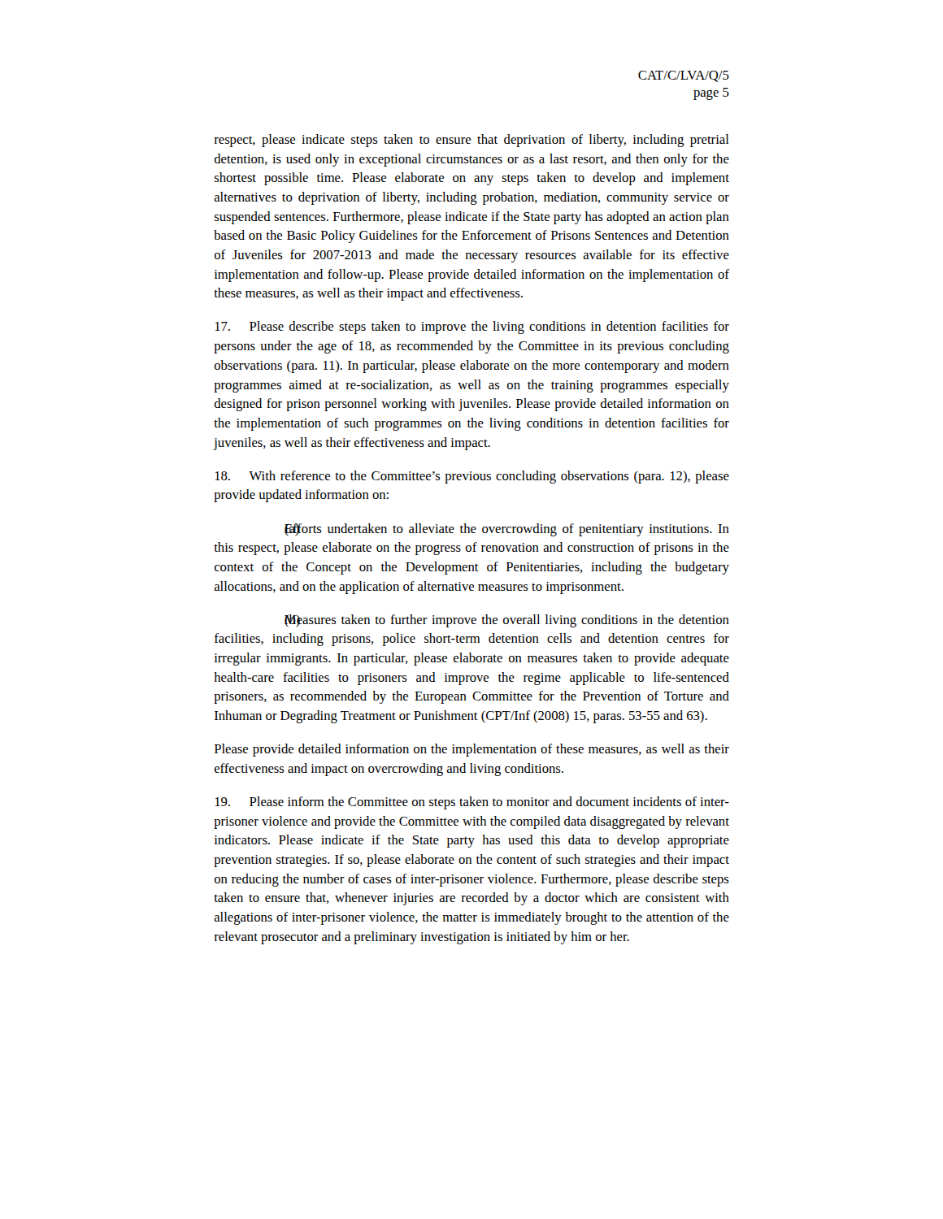CAT/C/LVA/Q/5
page 5
respect, please indicate steps taken to ensure that deprivation of liberty, including pretrial detention, is used only in exceptional circumstances or as a last resort, and then only for the shortest possible time. Please elaborate on any steps taken to develop and implement alternatives to deprivation of liberty, including probation, mediation, community service or suspended sentences. Furthermore, please indicate if the State party has adopted an action plan based on the Basic Policy Guidelines for the Enforcement of Prisons Sentences and Detention of Juveniles for 2007-2013 and made the necessary resources available for its effective implementation and follow-up. Please provide detailed information on the implementation of these measures, as well as their impact and effectiveness.
17. Please describe steps taken to improve the living conditions in detention facilities for persons under the age of 18, as recommended by the Committee in its previous concluding observations (para. 11). In particular, please elaborate on the more contemporary and modern programmes aimed at re-socialization, as well as on the training programmes especially designed for prison personnel working with juveniles. Please provide detailed information on the implementation of such programmes on the living conditions in detention facilities for juveniles, as well as their effectiveness and impact.
18. With reference to the Committee’s previous concluding observations (para. 12), please provide updated information on:
(a) Efforts undertaken to alleviate the overcrowding of penitentiary institutions. In this respect, please elaborate on the progress of renovation and construction of prisons in the context of the Concept on the Development of Penitentiaries, including the budgetary allocations, and on the application of alternative measures to imprisonment.
(b) Measures taken to further improve the overall living conditions in the detention facilities, including prisons, police short-term detention cells and detention centres for irregular immigrants. In particular, please elaborate on measures taken to provide adequate health-care facilities to prisoners and improve the regime applicable to life-sentenced prisoners, as recommended by the European Committee for the Prevention of Torture and Inhuman or Degrading Treatment or Punishment (CPT/Inf (2008) 15, paras. 53-55 and 63).
Please provide detailed information on the implementation of these measures, as well as their effectiveness and impact on overcrowding and living conditions.
19. Please inform the Committee on steps taken to monitor and document incidents of inter-prisoner violence and provide the Committee with the compiled data disaggregated by relevant indicators. Please indicate if the State party has used this data to develop appropriate prevention strategies. If so, please elaborate on the content of such strategies and their impact on reducing the number of cases of inter-prisoner violence. Furthermore, please describe steps taken to ensure that, whenever injuries are recorded by a doctor which are consistent with allegations of inter-prisoner violence, the matter is immediately brought to the attention of the relevant prosecutor and a preliminary investigation is initiated by him or her.